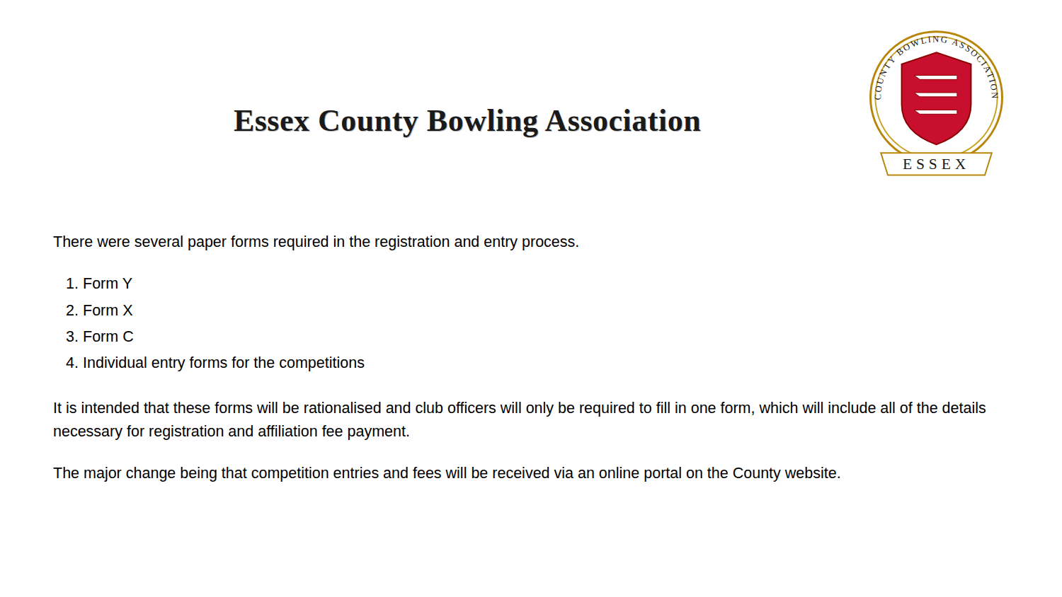Essex County Bowling Association crest COUNTY BOWLING ASSOCIATION ESSEX
Essex County Bowling Association
There were several paper forms required in the registration and entry process.
Form Y
Form X
Form C
Individual entry forms for the competitions
It is intended that these forms will be rationalised and club officers will only be required to fill in one form, which will include all of the details necessary for registration and affiliation fee payment.
The major change being that competition entries and fees will be received via an online portal on the County website.